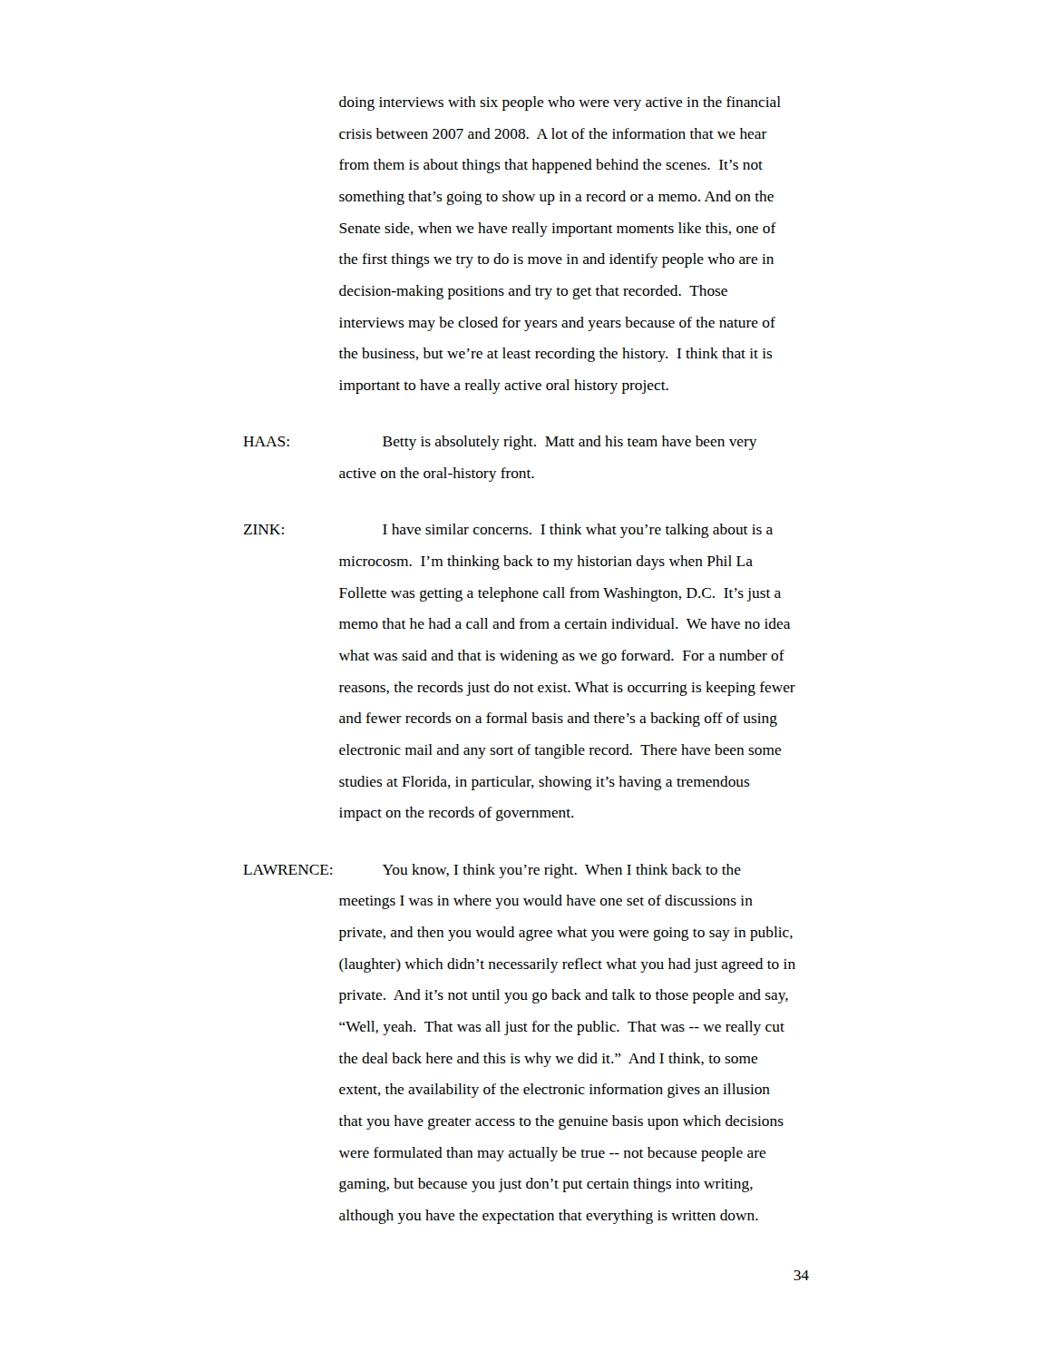doing interviews with six people who were very active in the financial crisis between 2007 and 2008. A lot of the information that we hear from them is about things that happened behind the scenes. It’s not something that’s going to show up in a record or a memo. And on the Senate side, when we have really important moments like this, one of the first things we try to do is move in and identify people who are in decision-making positions and try to get that recorded. Those interviews may be closed for years and years because of the nature of the business, but we’re at least recording the history. I think that it is important to have a really active oral history project.
HAAS:
Betty is absolutely right. Matt and his team have been very active on the oral-history front.
ZINK:
I have similar concerns. I think what you’re talking about is a microcosm. I’m thinking back to my historian days when Phil La Follette was getting a telephone call from Washington, D.C. It’s just a memo that he had a call and from a certain individual. We have no idea what was said and that is widening as we go forward. For a number of reasons, the records just do not exist. What is occurring is keeping fewer and fewer records on a formal basis and there’s a backing off of using electronic mail and any sort of tangible record. There have been some studies at Florida, in particular, showing it’s having a tremendous impact on the records of government.
LAWRENCE:
You know, I think you’re right. When I think back to the meetings I was in where you would have one set of discussions in private, and then you would agree what you were going to say in public, (laughter) which didn’t necessarily reflect what you had just agreed to in private. And it’s not until you go back and talk to those people and say, “Well, yeah. That was all just for the public. That was -- we really cut the deal back here and this is why we did it.” And I think, to some extent, the availability of the electronic information gives an illusion that you have greater access to the genuine basis upon which decisions were formulated than may actually be true -- not because people are gaming, but because you just don’t put certain things into writing, although you have the expectation that everything is written down.
34